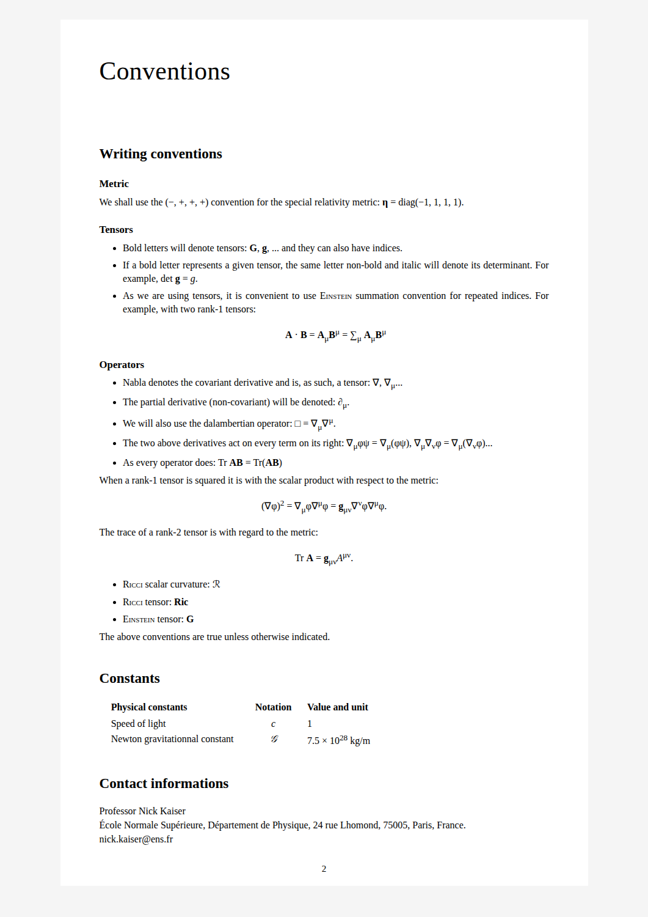Conventions
Writing conventions
Metric
We shall use the (−, +, +, +) convention for the special relativity metric: η = diag(−1, 1, 1, 1).
Tensors
Bold letters will denote tensors: G, g, ... and they can also have indices.
If a bold letter represents a given tensor, the same letter non-bold and italic will denote its determinant. For example, det g = g.
As we are using tensors, it is convenient to use Einstein summation convention for repeated indices. For example, with two rank-1 tensors:
A · B = AμBμ = ∑μ AμBμ
Operators
Nabla denotes the covariant derivative and is, as such, a tensor: ∇, ∇μ...
The partial derivative (non-covariant) will be denoted: ∂μ.
We will also use the dalambertian operator: □ = ∇μ∇μ.
The two above derivatives act on every term on its right: ∇μφψ = ∇μ(φψ), ∇μ∇νφ = ∇μ(∇νφ)...
As every operator does: Tr AB = Tr(AB)
When a rank-1 tensor is squared it is with the scalar product with respect to the metric:
(∇φ)2 = ∇μφ∇μφ = gμν∇νφ∇μφ.
The trace of a rank-2 tensor is with regard to the metric:
Tr A = gμνAμν.
Ricci scalar curvature: ℛ
Ricci tensor: Ric
Einstein tensor: G
The above conventions are true unless otherwise indicated.
Constants
| Physical constants | Notation | Value and unit |
| --- | --- | --- |
| Speed of light | c | 1 |
| Newton gravitationnal constant | 𝒢 | 7.5 × 10 28 kg/m |
Contact informations
Professor Nick Kaiser
École Normale Supérieure, Département de Physique, 24 rue Lhomond, 75005, Paris, France.
nick.kaiser@ens.fr
2